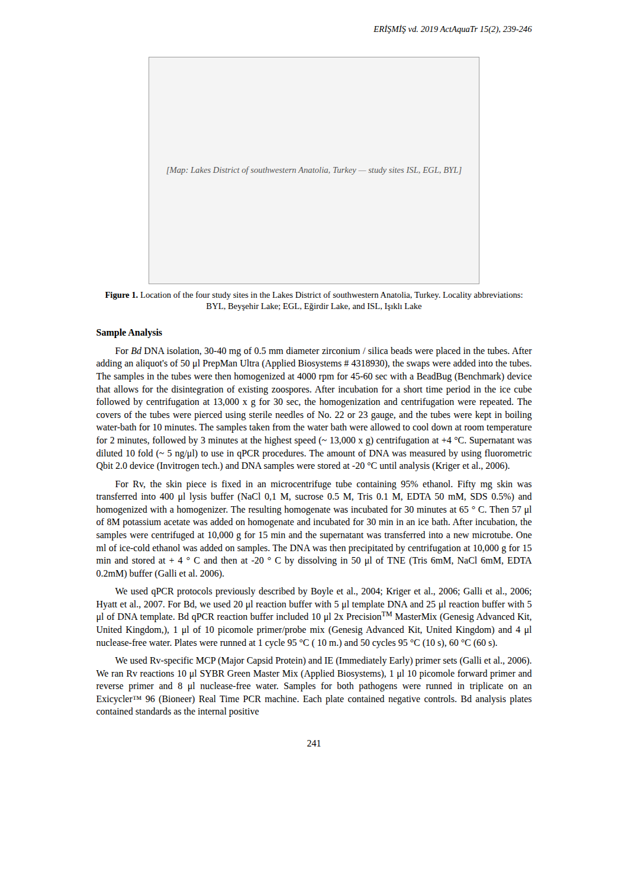ERİŞMİŞ vd. 2019 ActAquaTr 15(2), 239-246
[Map: Lakes District of southwestern Anatolia, Turkey — study sites ISL, EGL, BYL]
Figure 1. Location of the four study sites in the Lakes District of southwestern Anatolia, Turkey. Locality abbreviations: BYL, Beyşehir Lake; EGL, Eğirdir Lake, and ISL, Işıklı Lake
Sample Analysis
For Bd DNA isolation, 30-40 mg of 0.5 mm diameter zirconium / silica beads were placed in the tubes. After adding an aliquot's of 50 μl PrepMan Ultra (Applied Biosystems # 4318930), the swaps were added into the tubes. The samples in the tubes were then homogenized at 4000 rpm for 45-60 sec with a BeadBug (Benchmark) device that allows for the disintegration of existing zoospores. After incubation for a short time period in the ice cube followed by centrifugation at 13,000 x g for 30 sec, the homogenization and centrifugation were repeated. The covers of the tubes were pierced using sterile needles of No. 22 or 23 gauge, and the tubes were kept in boiling water-bath for 10 minutes. The samples taken from the water bath were allowed to cool down at room temperature for 2 minutes, followed by 3 minutes at the highest speed (~ 13,000 x g) centrifugation at +4 °C. Supernatant was diluted 10 fold (~ 5 ng/μl) to use in qPCR procedures. The amount of DNA was measured by using fluorometric Qbit 2.0 device (Invitrogen tech.) and DNA samples were stored at -20 °C until analysis (Kriger et al., 2006).
For Rv, the skin piece is fixed in an microcentrifuge tube containing 95% ethanol. Fifty mg skin was transferred into 400 μl lysis buffer (NaCl 0,1 M, sucrose 0.5 M, Tris 0.1 M, EDTA 50 mM, SDS 0.5%) and homogenized with a homogenizer. The resulting homogenate was incubated for 30 minutes at 65 ° C. Then 57 μl of 8M potassium acetate was added on homogenate and incubated for 30 min in an ice bath. After incubation, the samples were centrifuged at 10,000 g for 15 min and the supernatant was transferred into a new microtube. One ml of ice-cold ethanol was added on samples. The DNA was then precipitated by centrifugation at 10,000 g for 15 min and stored at + 4 ° C and then at -20 ° C by dissolving in 50 μl of TNE (Tris 6mM, NaCl 6mM, EDTA 0.2mM) buffer (Galli et al. 2006).
We used qPCR protocols previously described by Boyle et al., 2004; Kriger et al., 2006; Galli et al., 2006; Hyatt et al., 2007. For Bd, we used 20 μl reaction buffer with 5 μl template DNA and 25 μl reaction buffer with 5 μl of DNA template. Bd qPCR reaction buffer included 10 μl 2x PrecisionTM MasterMix (Genesig Advanced Kit, United Kingdom,), 1 μl of 10 picomole primer/probe mix (Genesig Advanced Kit, United Kingdom) and 4 μl nuclease-free water. Plates were runned at 1 cycle 95 °C ( 10 m.) and 50 cycles 95 °C (10 s), 60 °C (60 s).
We used Rv-specific MCP (Major Capsid Protein) and IE (Immediately Early) primer sets (Galli et al., 2006). We ran Rv reactions 10 μl SYBR Green Master Mix (Applied Biosystems), 1 μl 10 picomole forward primer and reverse primer and 8 μl nuclease-free water. Samples for both pathogens were runned in triplicate on an Exicycler™ 96 (Bioneer) Real Time PCR machine. Each plate contained negative controls. Bd analysis plates contained standards as the internal positive
241